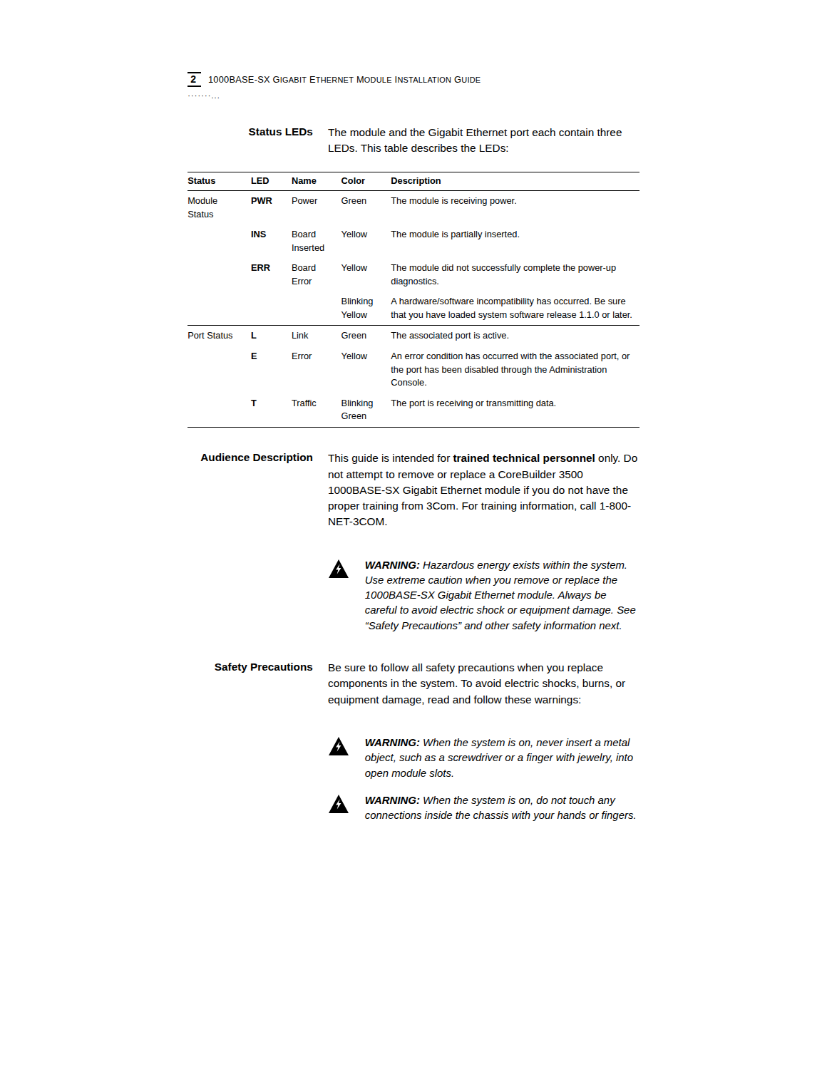2
1000BASE-SX GIGABIT ETHERNET MODULE INSTALLATION GUIDE
·······...
Status LEDs
The module and the Gigabit Ethernet port each contain three LEDs. This table describes the LEDs:
| Status | LED | Name | Color | Description |
| --- | --- | --- | --- | --- |
| Module Status | PWR | Power | Green | The module is receiving power. |
| | INS | Board Inserted | Yellow | The module is partially inserted. |
| | ERR | Board Error | Yellow | The module did not successfully complete the power-up diagnostics. |
| | | | Blinking Yellow | A hardware/software incompatibility has occurred. Be sure that you have loaded system software release 1.1.0 or later. |
| Port Status | L | Link | Green | The associated port is active. |
| | E | Error | Yellow | An error condition has occurred with the associated port, or the port has been disabled through the Administration Console. |
| | T | Traffic | Blinking Green | The port is receiving or transmitting data. |
Audience Description
This guide is intended for trained technical personnel only. Do not attempt to remove or replace a CoreBuilder 3500 1000BASE-SX Gigabit Ethernet module if you do not have the proper training from 3Com. For training information, call 1-800-NET-3COM.
WARNING: Hazardous energy exists within the system. Use extreme caution when you remove or replace the 1000BASE-SX Gigabit Ethernet module. Always be careful to avoid electric shock or equipment damage. See “Safety Precautions” and other safety information next.
Safety Precautions
Be sure to follow all safety precautions when you replace components in the system. To avoid electric shocks, burns, or equipment damage, read and follow these warnings:
WARNING: When the system is on, never insert a metal object, such as a screwdriver or a finger with jewelry, into open module slots.
WARNING: When the system is on, do not touch any connections inside the chassis with your hands or fingers.